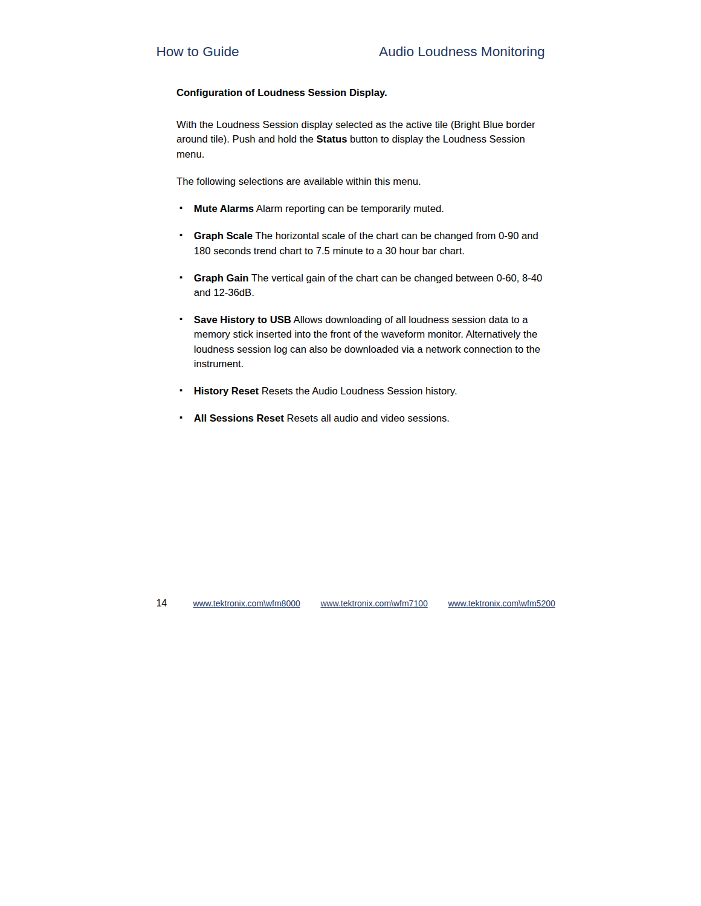How to Guide
Audio Loudness Monitoring
Configuration of Loudness Session Display.
With the Loudness Session display selected as the active tile (Bright Blue border around tile). Push and hold the Status button to display the Loudness Session menu.
The following selections are available within this menu.
Mute Alarms Alarm reporting can be temporarily muted.
Graph Scale The horizontal scale of the chart can be changed from 0-90 and 180 seconds trend chart to 7.5 minute to a 30 hour bar chart.
Graph Gain The vertical gain of the chart can be changed between 0-60, 8-40 and 12-36dB.
Save History to USB Allows downloading of all loudness session data to a memory stick inserted into the front of the waveform monitor. Alternatively the loudness session log can also be downloaded via a network connection to the instrument.
History Reset Resets the Audio Loudness Session history.
All Sessions Reset Resets all audio and video sessions.
14 www.tektronix.com\wfm8000 www.tektronix.com\wfm7100 www.tektronix.com\wfm5200